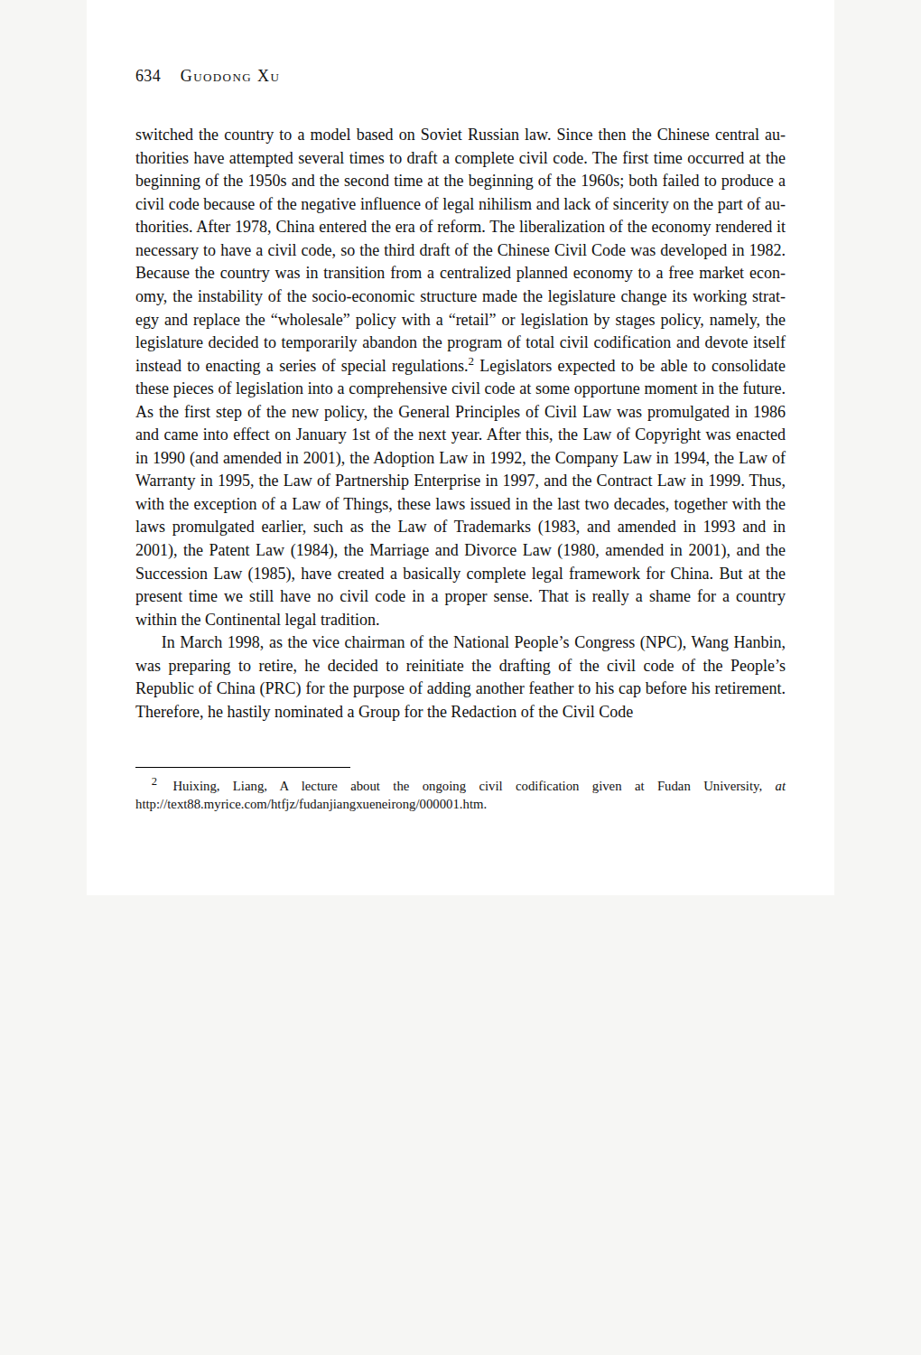634 Guodong Xu
switched the country to a model based on Soviet Russian law. Since then the Chinese central authorities have attempted several times to draft a complete civil code. The first time occurred at the beginning of the 1950s and the second time at the beginning of the 1960s; both failed to produce a civil code because of the negative influence of legal nihilism and lack of sincerity on the part of authorities. After 1978, China entered the era of reform. The liberalization of the economy rendered it necessary to have a civil code, so the third draft of the Chinese Civil Code was developed in 1982. Because the country was in transition from a centralized planned economy to a free market economy, the instability of the socio-economic structure made the legislature change its working strategy and replace the “wholesale” policy with a “retail” or legislation by stages policy, namely, the legislature decided to temporarily abandon the program of total civil codification and devote itself instead to enacting a series of special regulations.2 Legislators expected to be able to consolidate these pieces of legislation into a comprehensive civil code at some opportune moment in the future. As the first step of the new policy, the General Principles of Civil Law was promulgated in 1986 and came into effect on January 1st of the next year. After this, the Law of Copyright was enacted in 1990 (and amended in 2001), the Adoption Law in 1992, the Company Law in 1994, the Law of Warranty in 1995, the Law of Partnership Enterprise in 1997, and the Contract Law in 1999. Thus, with the exception of a Law of Things, these laws issued in the last two decades, together with the laws promulgated earlier, such as the Law of Trademarks (1983, and amended in 1993 and in 2001), the Patent Law (1984), the Marriage and Divorce Law (1980, amended in 2001), and the Succession Law (1985), have created a basically complete legal framework for China. But at the present time we still have no civil code in a proper sense. That is really a shame for a country within the Continental legal tradition.
In March 1998, as the vice chairman of the National People’s Congress (NPC), Wang Hanbin, was preparing to retire, he decided to reinitiate the drafting of the civil code of the People’s Republic of China (PRC) for the purpose of adding another feather to his cap before his retirement. Therefore, he hastily nominated a Group for the Redaction of the Civil Code
2 Huixing, Liang, A lecture about the ongoing civil codification given at Fudan University, at http://text88.myrice.com/htfjz/fudanjiangxueneirong/000001.htm.